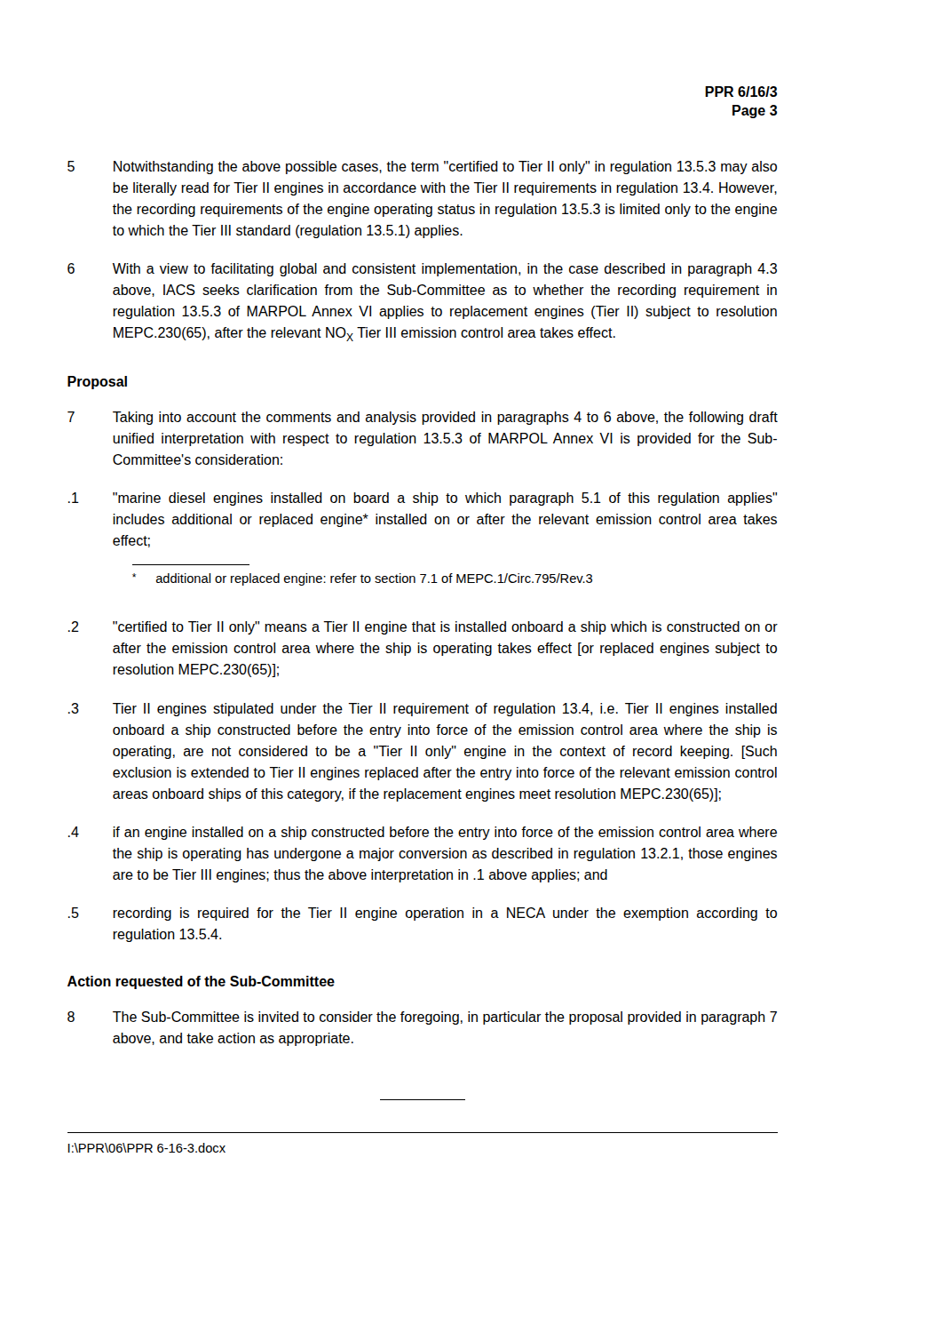PPR 6/16/3
Page 3
5
Notwithstanding the above possible cases, the term "certified to Tier II only" in regulation 13.5.3 may also be literally read for Tier II engines in accordance with the Tier II requirements in regulation 13.4. However, the recording requirements of the engine operating status in regulation 13.5.3 is limited only to the engine to which the Tier III standard (regulation 13.5.1) applies.
6
With a view to facilitating global and consistent implementation, in the case described in paragraph 4.3 above, IACS seeks clarification from the Sub-Committee as to whether the recording requirement in regulation 13.5.3 of MARPOL Annex VI applies to replacement engines (Tier II) subject to resolution MEPC.230(65), after the relevant NOX Tier III emission control area takes effect.
Proposal
7
Taking into account the comments and analysis provided in paragraphs 4 to 6 above, the following draft unified interpretation with respect to regulation 13.5.3 of MARPOL Annex VI is provided for the Sub-Committee's consideration:
.1
"marine diesel engines installed on board a ship to which paragraph 5.1 of this regulation applies" includes additional or replaced engine* installed on or after the relevant emission control area takes effect;
*
additional or replaced engine: refer to section 7.1 of MEPC.1/Circ.795/Rev.3
.2
"certified to Tier II only" means a Tier II engine that is installed onboard a ship which is constructed on or after the emission control area where the ship is operating takes effect [or replaced engines subject to resolution MEPC.230(65)];
.3
Tier II engines stipulated under the Tier II requirement of regulation 13.4, i.e. Tier II engines installed onboard a ship constructed before the entry into force of the emission control area where the ship is operating, are not considered to be a "Tier II only" engine in the context of record keeping. [Such exclusion is extended to Tier II engines replaced after the entry into force of the relevant emission control areas onboard ships of this category, if the replacement engines meet resolution MEPC.230(65)];
.4
if an engine installed on a ship constructed before the entry into force of the emission control area where the ship is operating has undergone a major conversion as described in regulation 13.2.1, those engines are to be Tier III engines; thus the above interpretation in .1 above applies; and
.5
recording is required for the Tier II engine operation in a NECA under the exemption according to regulation 13.5.4.
Action requested of the Sub-Committee
8
The Sub-Committee is invited to consider the foregoing, in particular the proposal provided in paragraph 7 above, and take action as appropriate.
I:\PPR\06\PPR 6-16-3.docx